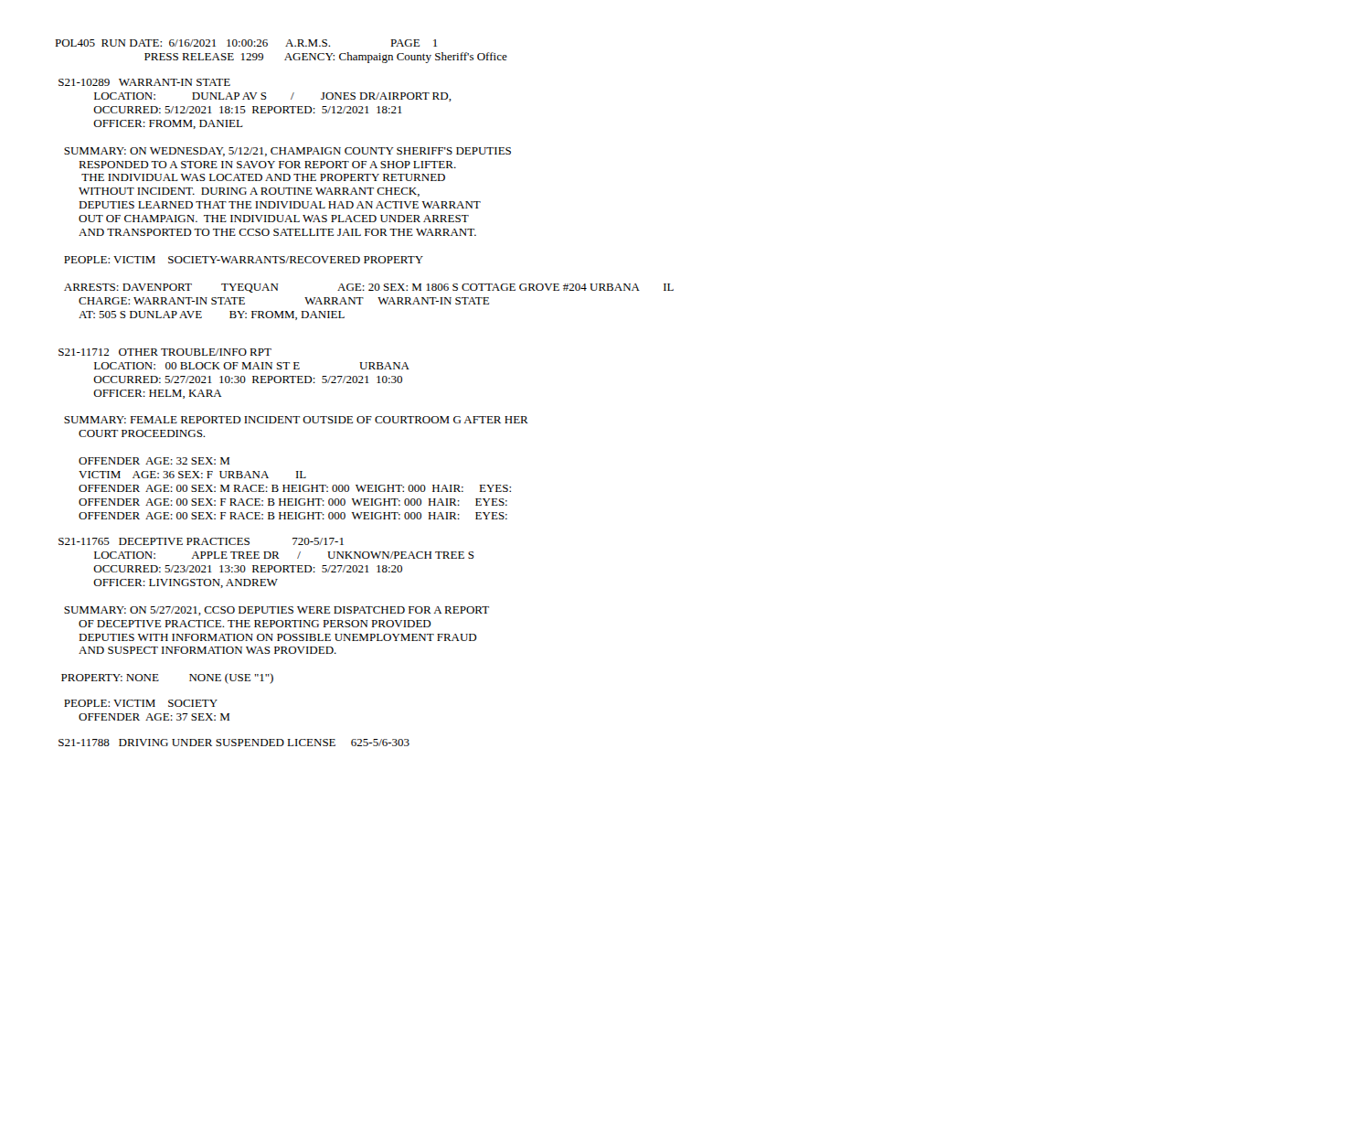POL405  RUN DATE:  6/16/2021   10:00:26      A.R.M.S.                    PAGE    1
                              PRESS RELEASE  1299       AGENCY: Champaign County Sheriff's Office
 S21-10289   WARRANT-IN STATE
             LOCATION:            DUNLAP AV S        /         JONES DR/AIRPORT RD,
             OCCURRED: 5/12/2021  18:15  REPORTED:  5/12/2021  18:21
             OFFICER: FROMM, DANIEL

   SUMMARY: ON WEDNESDAY, 5/12/21, CHAMPAIGN COUNTY SHERIFF'S DEPUTIES
        RESPONDED TO A STORE IN SAVOY FOR REPORT OF A SHOP LIFTER.
         THE INDIVIDUAL WAS LOCATED AND THE PROPERTY RETURNED
        WITHOUT INCIDENT.  DURING A ROUTINE WARRANT CHECK,
        DEPUTIES LEARNED THAT THE INDIVIDUAL HAD AN ACTIVE WARRANT
        OUT OF CHAMPAIGN.  THE INDIVIDUAL WAS PLACED UNDER ARREST
        AND TRANSPORTED TO THE CCSO SATELLITE JAIL FOR THE WARRANT.

   PEOPLE: VICTIM    SOCIETY-WARRANTS/RECOVERED PROPERTY

   ARRESTS: DAVENPORT          TYEQUAN                    AGE: 20 SEX: M 1806 S COTTAGE GROVE #204 URBANA        IL
        CHARGE: WARRANT-IN STATE                    WARRANT     WARRANT-IN STATE
        AT: 505 S DUNLAP AVE         BY: FROMM, DANIEL
 S21-11712   OTHER TROUBLE/INFO RPT
             LOCATION:   00 BLOCK OF MAIN ST E                    URBANA
             OCCURRED: 5/27/2021  10:30  REPORTED:  5/27/2021  10:30
             OFFICER: HELM, KARA

   SUMMARY: FEMALE REPORTED INCIDENT OUTSIDE OF COURTROOM G AFTER HER
        COURT PROCEEDINGS.

        OFFENDER  AGE: 32 SEX: M
        VICTIM    AGE: 36 SEX: F  URBANA         IL
        OFFENDER  AGE: 00 SEX: M RACE: B HEIGHT: 000  WEIGHT: 000  HAIR:     EYES:
        OFFENDER  AGE: 00 SEX: F RACE: B HEIGHT: 000  WEIGHT: 000  HAIR:     EYES:
        OFFENDER  AGE: 00 SEX: F RACE: B HEIGHT: 000  WEIGHT: 000  HAIR:     EYES:
 S21-11765   DECEPTIVE PRACTICES              720-5/17-1
             LOCATION:            APPLE TREE DR      /         UNKNOWN/PEACH TREE S
             OCCURRED: 5/23/2021  13:30  REPORTED:  5/27/2021  18:20
             OFFICER: LIVINGSTON, ANDREW

   SUMMARY: ON 5/27/2021, CCSO DEPUTIES WERE DISPATCHED FOR A REPORT
        OF DECEPTIVE PRACTICE. THE REPORTING PERSON PROVIDED
        DEPUTIES WITH INFORMATION ON POSSIBLE UNEMPLOYMENT FRAUD
        AND SUSPECT INFORMATION WAS PROVIDED.

  PROPERTY: NONE          NONE (USE "1")
   PEOPLE: VICTIM    SOCIETY
        OFFENDER  AGE: 37 SEX: M
 S21-11788   DRIVING UNDER SUSPENDED LICENSE     625-5/6-303